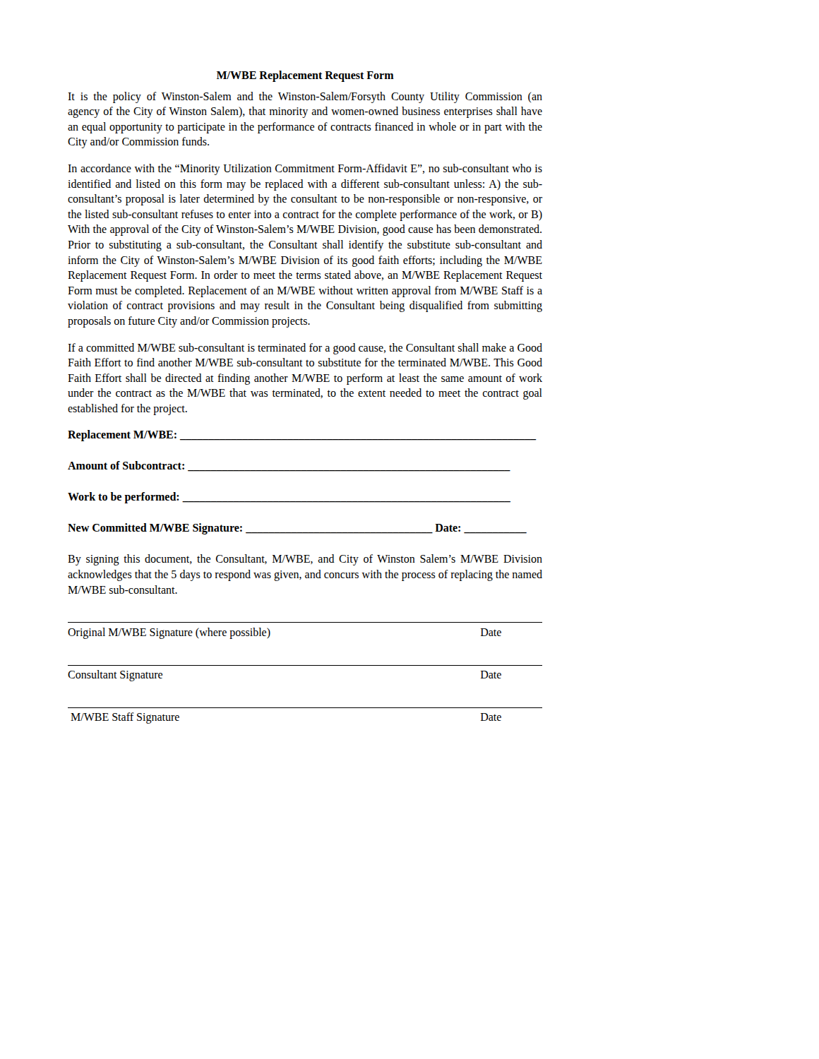M/WBE Replacement Request Form
It is the policy of Winston-Salem and the Winston-Salem/Forsyth County Utility Commission (an agency of the City of Winston Salem), that minority and women-owned business enterprises shall have an equal opportunity to participate in the performance of contracts financed in whole or in part with the City and/or Commission funds.
In accordance with the “Minority Utilization Commitment Form-Affidavit E”, no sub-consultant who is identified and listed on this form may be replaced with a different sub-consultant unless: A) the sub-consultant’s proposal is later determined by the consultant to be non-responsible or non-responsive, or the listed sub-consultant refuses to enter into a contract for the complete performance of the work, or B) With the approval of the City of Winston-Salem’s M/WBE Division, good cause has been demonstrated. Prior to substituting a sub-consultant, the Consultant shall identify the substitute sub-consultant and inform the City of Winston-Salem’s M/WBE Division of its good faith efforts; including the M/WBE Replacement Request Form. In order to meet the terms stated above, an M/WBE Replacement Request Form must be completed. Replacement of an M/WBE without written approval from M/WBE Staff is a violation of contract provisions and may result in the Consultant being disqualified from submitting proposals on future City and/or Commission projects.
If a committed M/WBE sub-consultant is terminated for a good cause, the Consultant shall make a Good Faith Effort to find another M/WBE sub-consultant to substitute for the terminated M/WBE. This Good Faith Effort shall be directed at finding another M/WBE to perform at least the same amount of work under the contract as the M/WBE that was terminated, to the extent needed to meet the contract goal established for the project.
Replacement M/WBE: _______________________________________________________________
Amount of Subcontract: _________________________________________________________
Work to be performed: __________________________________________________________
New Committed M/WBE Signature: _________________________________ Date: ___________
By signing this document, the Consultant, M/WBE, and City of Winston Salem’s M/WBE Division acknowledges that the 5 days to respond was given, and concurs with the process of replacing the named M/WBE sub-consultant.
Original M/WBE Signature (where possible) Date
Consultant Signature Date
M/WBE Staff Signature Date